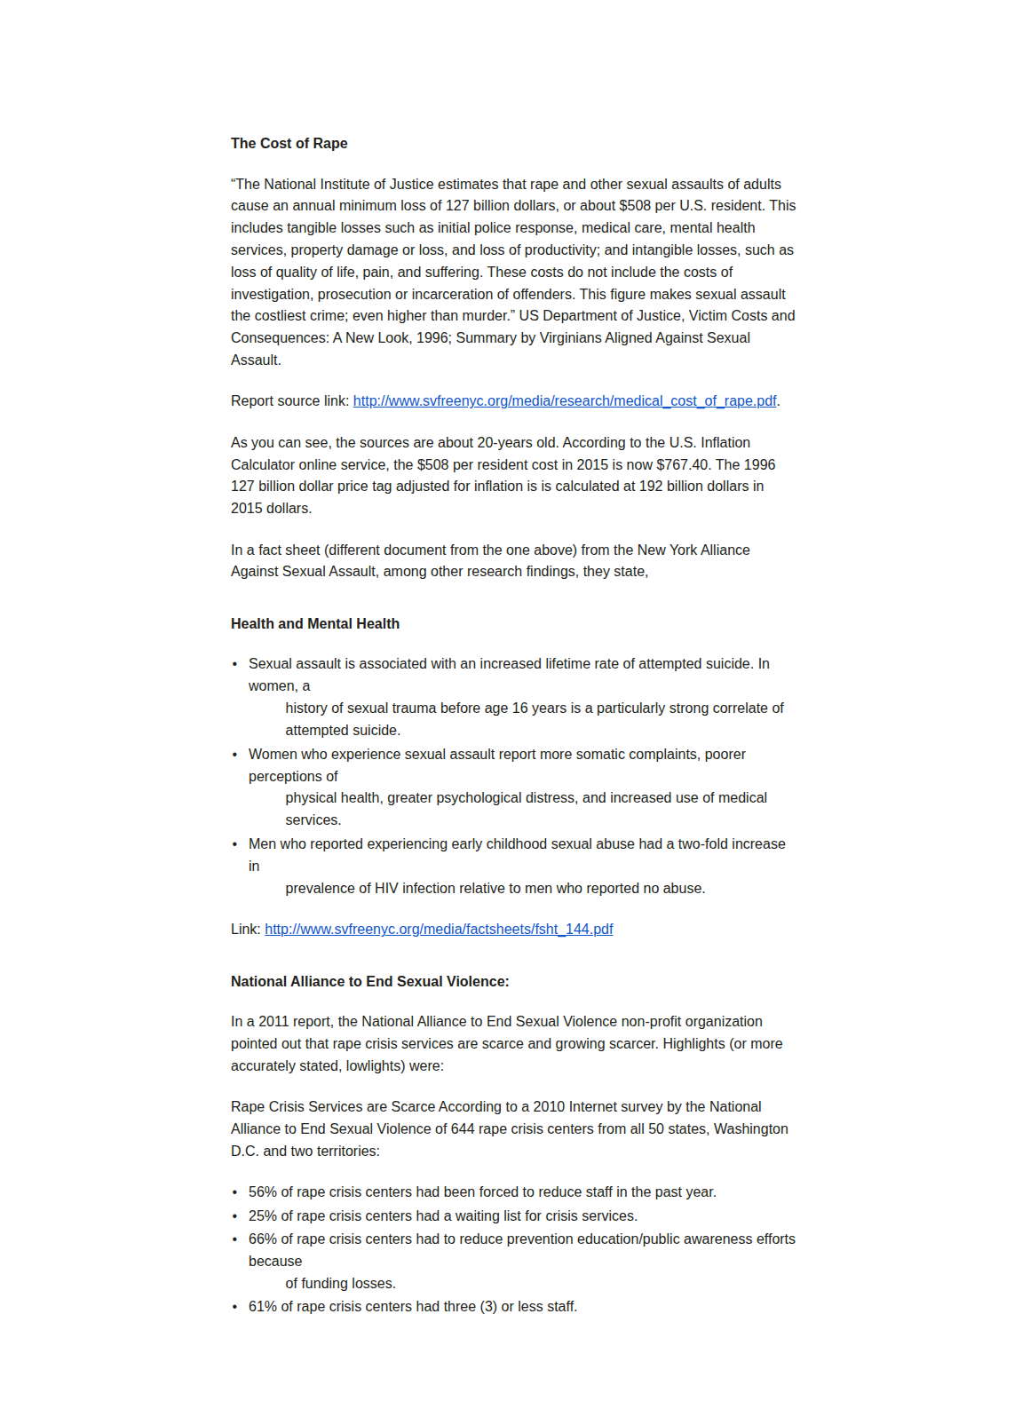The Cost of Rape
“The National Institute of Justice estimates that rape and other sexual assaults of adults cause an annual minimum loss of 127 billion dollars, or about $508 per U.S. resident. This includes tangible losses such as initial police response, medical care, mental health services, property damage or loss, and loss of productivity; and intangible losses, such as loss of quality of life, pain, and suffering. These costs do not include the costs of investigation, prosecution or incarceration of offenders. This figure makes sexual assault the costliest crime; even higher than murder.” US Department of Justice, Victim Costs and Consequences: A New Look, 1996; Summary by Virginians Aligned Against Sexual Assault.
Report source link: http://www.svfreenyc.org/media/research/medical_cost_of_rape.pdf.
As you can see, the sources are about 20-years old. According to the U.S. Inflation Calculator online service, the $508 per resident cost in 2015 is now $767.40. The 1996 127 billion dollar price tag adjusted for inflation is is calculated at 192 billion dollars in 2015 dollars.
In a fact sheet (different document from the one above) from the New York Alliance Against Sexual Assault, among other research findings, they state,
Health and Mental Health
Sexual assault is associated with an increased lifetime rate of attempted suicide. In women, a history of sexual trauma before age 16 years is a particularly strong correlate of attempted suicide.
Women who experience sexual assault report more somatic complaints, poorer perceptions of physical health, greater psychological distress, and increased use of medical services.
Men who reported experiencing early childhood sexual abuse had a two-fold increase in prevalence of HIV infection relative to men who reported no abuse.
Link: http://www.svfreenyc.org/media/factsheets/fsht_144.pdf
National Alliance to End Sexual Violence:
In a 2011 report, the National Alliance to End Sexual Violence non-profit organization pointed out that rape crisis services are scarce and growing scarcer. Highlights (or more accurately stated, lowlights) were:
Rape Crisis Services are Scarce According to a 2010 Internet survey by the National Alliance to End Sexual Violence of 644 rape crisis centers from all 50 states, Washington D.C. and two territories:
56% of rape crisis centers had been forced to reduce staff in the past year.
25% of rape crisis centers had a waiting list for crisis services.
66% of rape crisis centers had to reduce prevention education/public awareness efforts because of funding losses.
61% of rape crisis centers had three (3) or less staff.